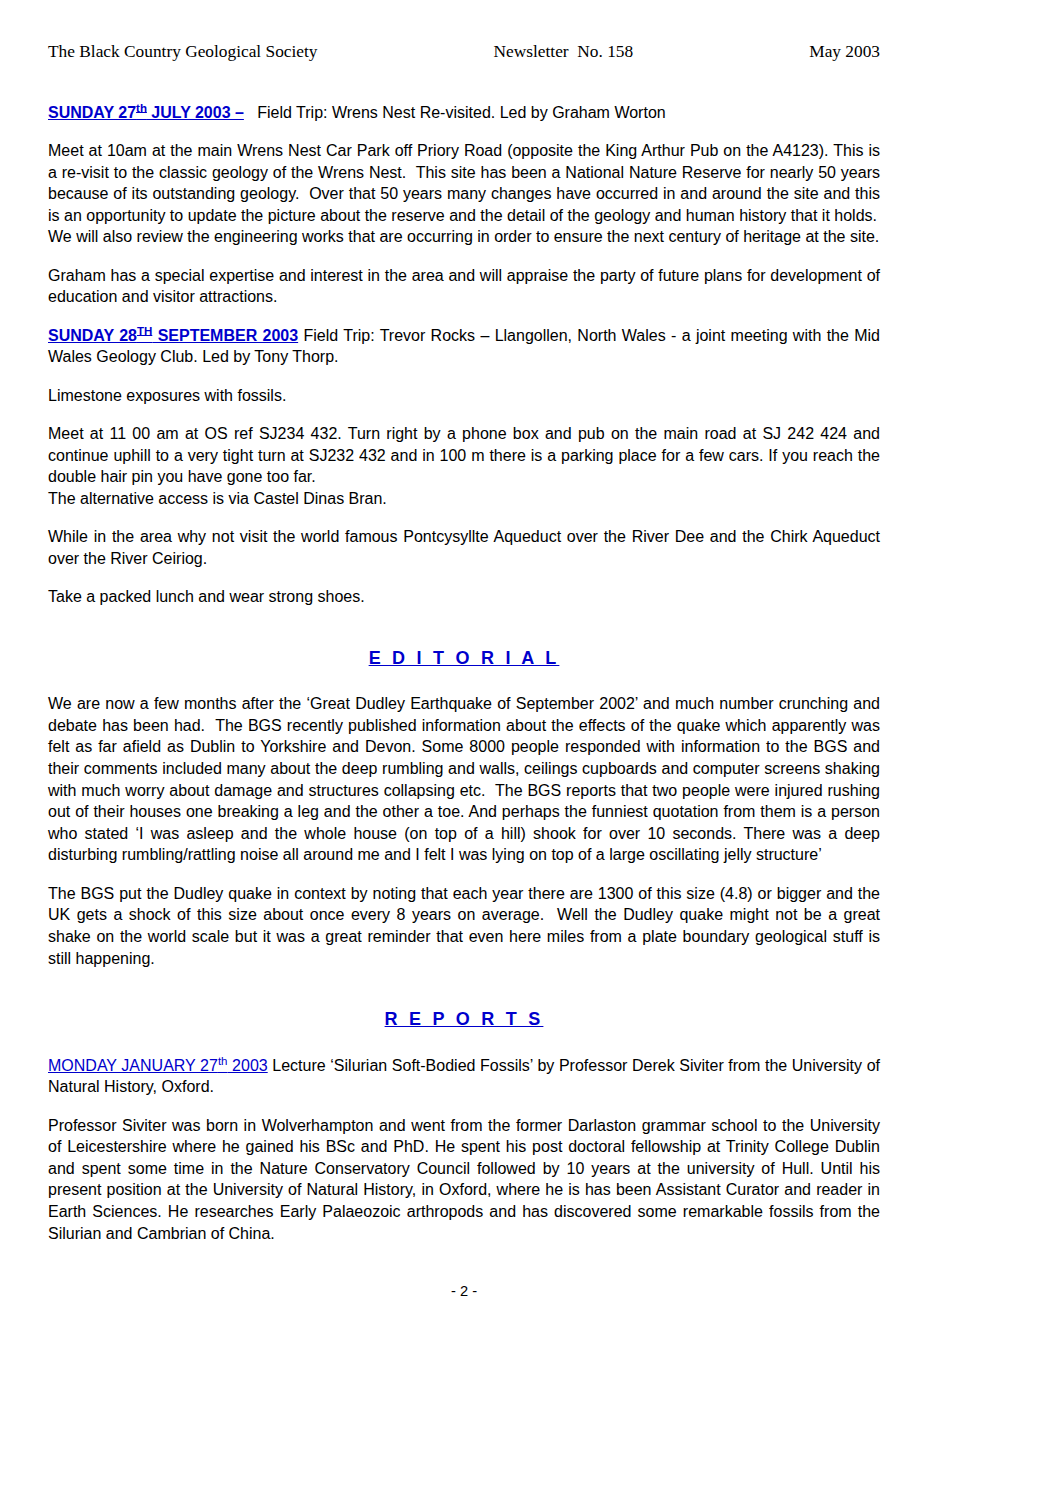The Black Country Geological Society
Newsletter No. 158
May 2003
SUNDAY 27th JULY 2003 – Field Trip: Wrens Nest Re-visited. Led by Graham Worton
Meet at 10am at the main Wrens Nest Car Park off Priory Road (opposite the King Arthur Pub on the A4123). This is a re-visit to the classic geology of the Wrens Nest. This site has been a National Nature Reserve for nearly 50 years because of its outstanding geology. Over that 50 years many changes have occurred in and around the site and this is an opportunity to update the picture about the reserve and the detail of the geology and human history that it holds.
We will also review the engineering works that are occurring in order to ensure the next century of heritage at the site.
Graham has a special expertise and interest in the area and will appraise the party of future plans for development of education and visitor attractions.
SUNDAY 28TH SEPTEMBER 2003 Field Trip: Trevor Rocks – Llangollen, North Wales - a joint meeting with the Mid Wales Geology Club. Led by Tony Thorp.
Limestone exposures with fossils.
Meet at 11 00 am at OS ref SJ234 432. Turn right by a phone box and pub on the main road at SJ 242 424 and continue uphill to a very tight turn at SJ232 432 and in 100 m there is a parking place for a few cars. If you reach the double hair pin you have gone too far.
The alternative access is via Castel Dinas Bran.
While in the area why not visit the world famous Pontcysyllte Aqueduct over the River Dee and the Chirk Aqueduct over the River Ceiriog.
Take a packed lunch and wear strong shoes.
E D I T O R I A L
We are now a few months after the ‘Great Dudley Earthquake of September 2002’ and much number crunching and debate has been had. The BGS recently published information about the effects of the quake which apparently was felt as far afield as Dublin to Yorkshire and Devon. Some 8000 people responded with information to the BGS and their comments included many about the deep rumbling and walls, ceilings cupboards and computer screens shaking with much worry about damage and structures collapsing etc. The BGS reports that two people were injured rushing out of their houses one breaking a leg and the other a toe. And perhaps the funniest quotation from them is a person who stated ‘I was asleep and the whole house (on top of a hill) shook for over 10 seconds. There was a deep disturbing rumbling/rattling noise all around me and I felt I was lying on top of a large oscillating jelly structure’
The BGS put the Dudley quake in context by noting that each year there are 1300 of this size (4.8) or bigger and the UK gets a shock of this size about once every 8 years on average. Well the Dudley quake might not be a great shake on the world scale but it was a great reminder that even here miles from a plate boundary geological stuff is still happening.
R E P O R T S
MONDAY JANUARY 27th 2003 Lecture ‘Silurian Soft-Bodied Fossils’ by Professor Derek Siviter from the University of Natural History, Oxford.
Professor Siviter was born in Wolverhampton and went from the former Darlaston grammar school to the University of Leicestershire where he gained his BSc and PhD. He spent his post doctoral fellowship at Trinity College Dublin and spent some time in the Nature Conservatory Council followed by 10 years at the university of Hull. Until his present position at the University of Natural History, in Oxford, where he is has been Assistant Curator and reader in Earth Sciences. He researches Early Palaeozoic arthropods and has discovered some remarkable fossils from the Silurian and Cambrian of China.
- 2 -